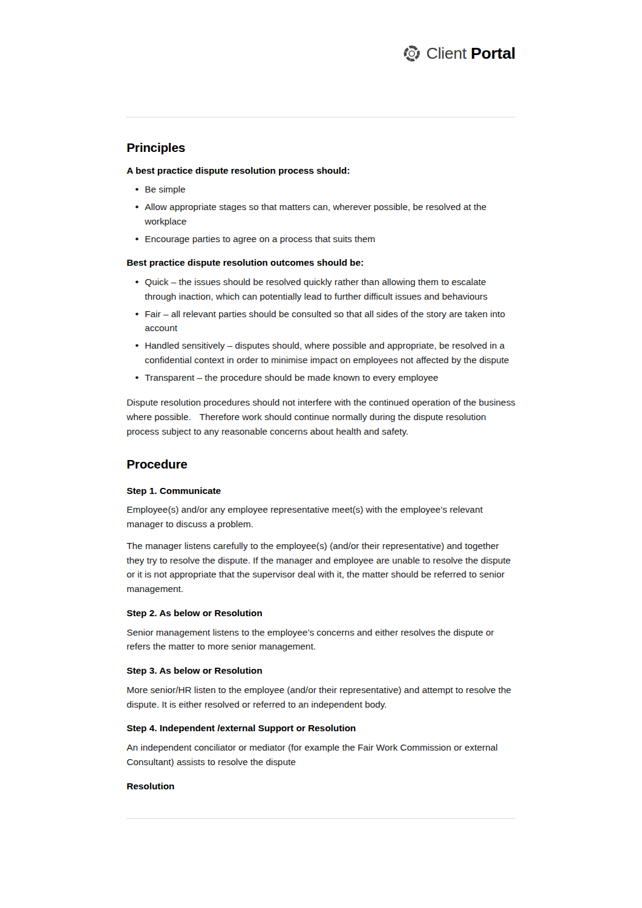Client Portal
Principles
A best practice dispute resolution process should:
Be simple
Allow appropriate stages so that matters can, wherever possible, be resolved at the workplace
Encourage parties to agree on a process that suits them
Best practice dispute resolution outcomes should be:
Quick – the issues should be resolved quickly rather than allowing them to escalate through inaction, which can potentially lead to further difficult issues and behaviours
Fair – all relevant parties should be consulted so that all sides of the story are taken into account
Handled sensitively – disputes should, where possible and appropriate, be resolved in a confidential context in order to minimise impact on employees not affected by the dispute
Transparent – the procedure should be made known to every employee
Dispute resolution procedures should not interfere with the continued operation of the business where possible. Therefore work should continue normally during the dispute resolution process subject to any reasonable concerns about health and safety.
Procedure
Step 1. Communicate
Employee(s) and/or any employee representative meet(s) with the employee’s relevant manager to discuss a problem.
The manager listens carefully to the employee(s) (and/or their representative) and together they try to resolve the dispute. If the manager and employee are unable to resolve the dispute or it is not appropriate that the supervisor deal with it, the matter should be referred to senior management.
Step 2. As below or Resolution
Senior management listens to the employee’s concerns and either resolves the dispute or refers the matter to more senior management.
Step 3. As below or Resolution
More senior/HR listen to the employee (and/or their representative) and attempt to resolve the dispute. It is either resolved or referred to an independent body.
Step 4. Independent /external Support or Resolution
An independent conciliator or mediator (for example the Fair Work Commission or external Consultant) assists to resolve the dispute
Resolution